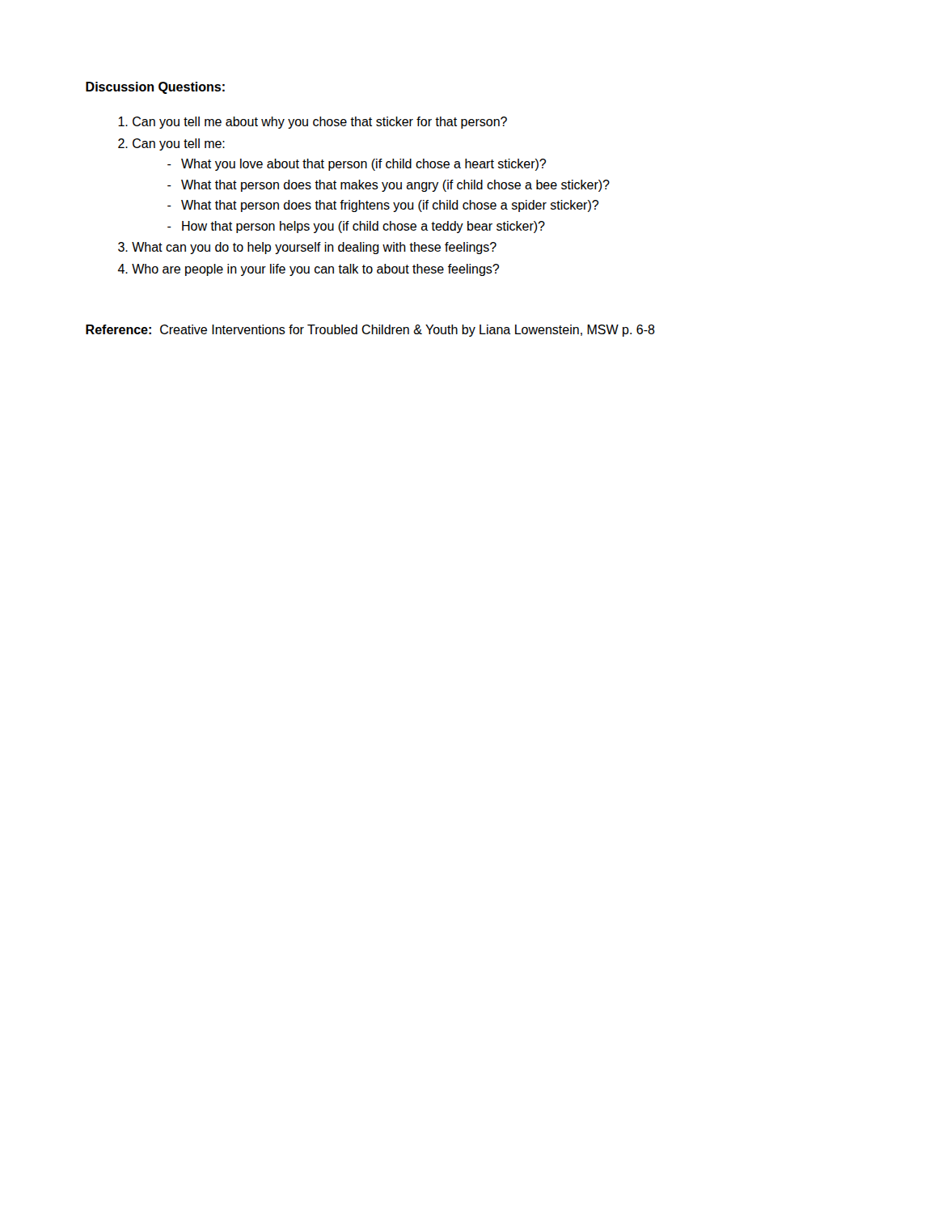Discussion Questions:
Can you tell me about why you chose that sticker for that person?
Can you tell me:
What you love about that person (if child chose a heart sticker)?
What that person does that makes you angry (if child chose a bee sticker)?
What that person does that frightens you (if child chose a spider sticker)?
How that person helps you (if child chose a teddy bear sticker)?
What can you do to help yourself in dealing with these feelings?
Who are people in your life you can talk to about these feelings?
Reference: Creative Interventions for Troubled Children & Youth by Liana Lowenstein, MSW p. 6-8